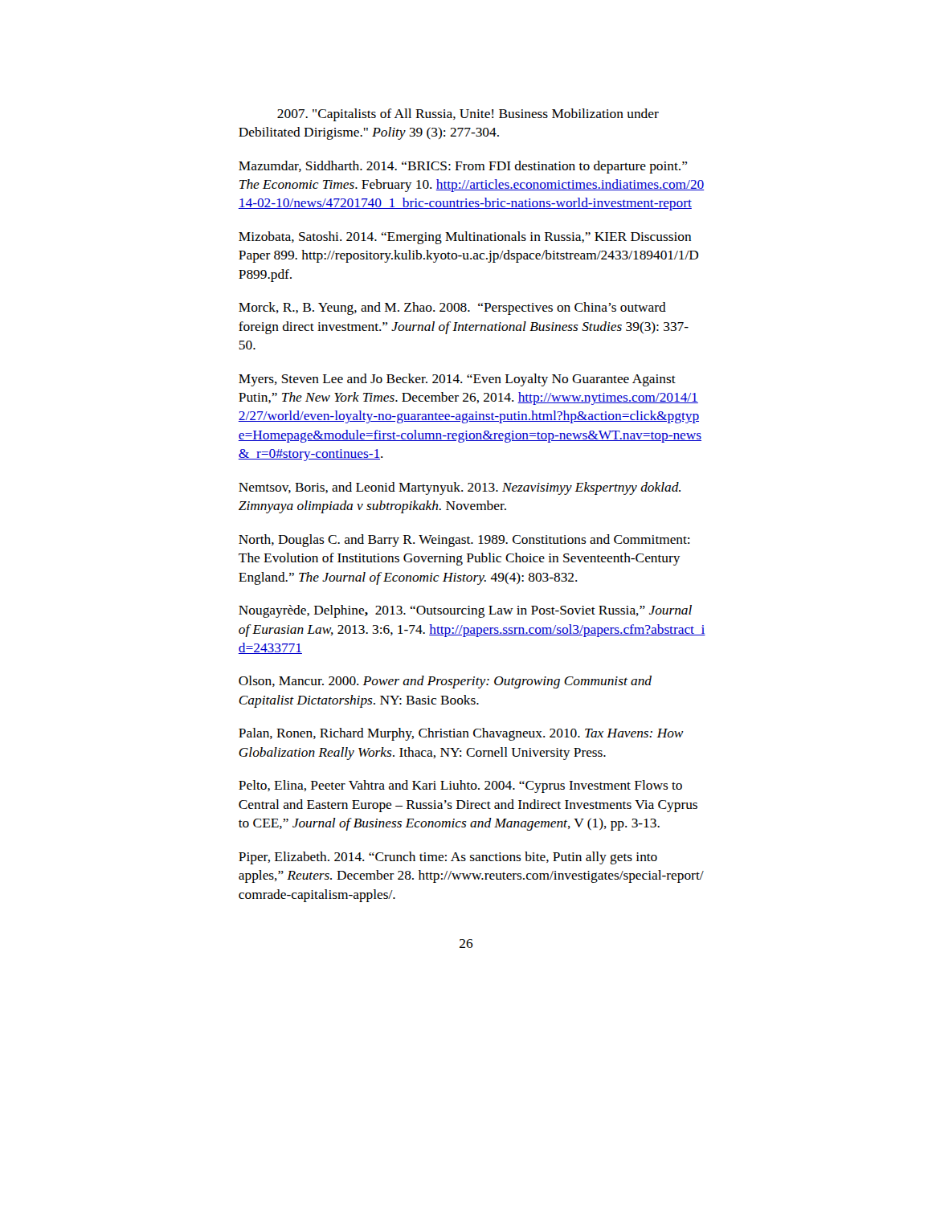2007. "Capitalists of All Russia, Unite! Business Mobilization under Debilitated Dirigisme." Polity 39 (3): 277-304.
Mazumdar, Siddharth. 2014. “BRICS: From FDI destination to departure point.” The Economic Times. February 10. http://articles.economictimes.indiatimes.com/2014-02-10/news/47201740_1_bric-countries-bric-nations-world-investment-report
Mizobata, Satoshi. 2014. “Emerging Multinationals in Russia,” KIER Discussion Paper 899. http://repository.kulib.kyoto-u.ac.jp/dspace/bitstream/2433/189401/1/DP899.pdf.
Morck, R., B. Yeung, and M. Zhao. 2008. “Perspectives on China’s outward foreign direct investment.” Journal of International Business Studies 39(3): 337-50.
Myers, Steven Lee and Jo Becker. 2014. “Even Loyalty No Guarantee Against Putin,” The New York Times. December 26, 2014. http://www.nytimes.com/2014/12/27/world/even-loyalty-no-guarantee-against-putin.html?hp&action=click&pgtype=Homepage&module=first-column-region&region=top-news&WT.nav=top-news&_r=0#story-continues-1.
Nemtsov, Boris, and Leonid Martynyuk. 2013. Nezavisimyy Ekspertnyy doklad. Zimnyaya olimpiada v subtropikakh. November.
North, Douglas C. and Barry R. Weingast. 1989. Constitutions and Commitment: The Evolution of Institutions Governing Public Choice in Seventeenth-Century England.” The Journal of Economic History. 49(4): 803-832.
Nougayrède, Delphine, 2013. “Outsourcing Law in Post-Soviet Russia,” Journal of Eurasian Law, 2013. 3:6, 1-74. http://papers.ssrn.com/sol3/papers.cfm?abstract_id=2433771
Olson, Mancur. 2000. Power and Prosperity: Outgrowing Communist and Capitalist Dictatorships. NY: Basic Books.
Palan, Ronen, Richard Murphy, Christian Chavagneux. 2010. Tax Havens: How Globalization Really Works. Ithaca, NY: Cornell University Press.
Pelto, Elina, Peeter Vahtra and Kari Liuhto. 2004. “Cyprus Investment Flows to Central and Eastern Europe – Russia’s Direct and Indirect Investments Via Cyprus to CEE,” Journal of Business Economics and Management, V (1), pp. 3-13.
Piper, Elizabeth. 2014. “Crunch time: As sanctions bite, Putin ally gets into apples,” Reuters. December 28. http://www.reuters.com/investigates/special-report/comrade-capitalism-apples/.
26